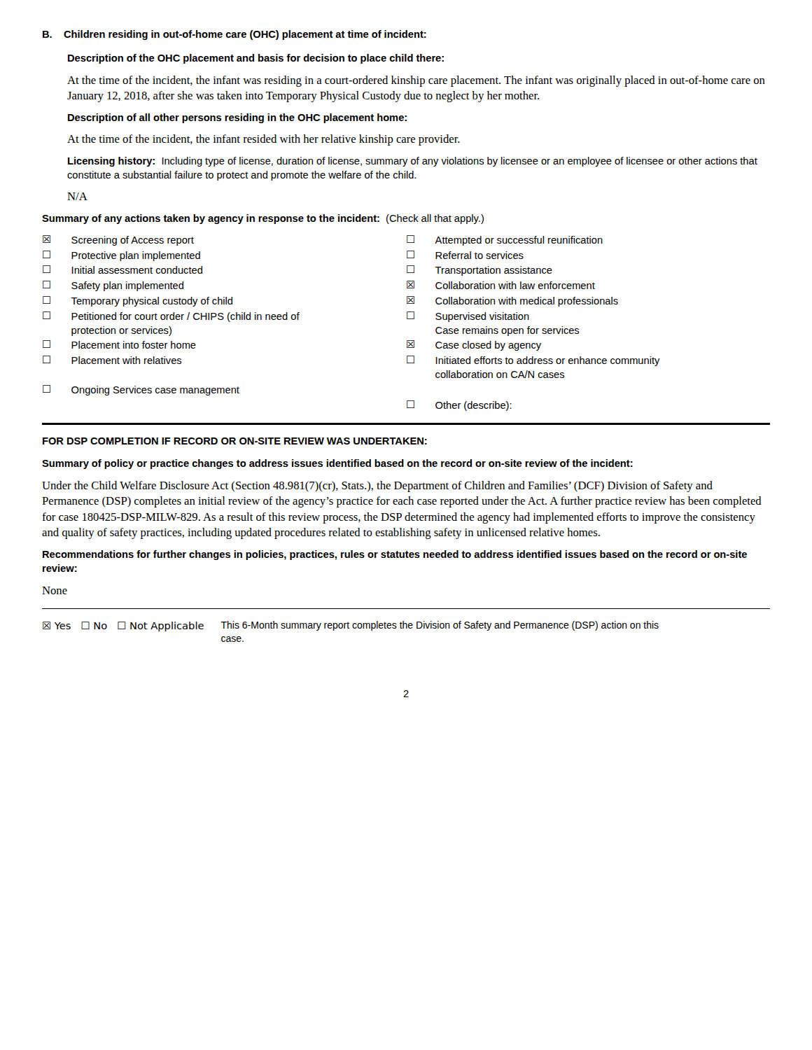B. Children residing in out-of-home care (OHC) placement at time of incident:
Description of the OHC placement and basis for decision to place child there:
At the time of the incident, the infant was residing in a court-ordered kinship care placement. The infant was originally placed in out-of-home care on January 12, 2018, after she was taken into Temporary Physical Custody due to neglect by her mother.
Description of all other persons residing in the OHC placement home:
At the time of the incident, the infant resided with her relative kinship care provider.
Licensing history: Including type of license, duration of license, summary of any violations by licensee or an employee of licensee or other actions that constitute a substantial failure to protect and promote the welfare of the child.
N/A
Summary of any actions taken by agency in response to the incident: (Check all that apply.)
| ☒ | Screening of Access report | ☐ | Attempted or successful reunification |
| ☐ | Protective plan implemented | ☐ | Referral to services |
| ☐ | Initial assessment conducted | ☐ | Transportation assistance |
| ☐ | Safety plan implemented | ☒ | Collaboration with law enforcement |
| ☐ | Temporary physical custody of child | ☒ | Collaboration with medical professionals |
| ☐ | Petitioned for court order / CHIPS (child in need of protection or services) | ☐ | Supervised visitation Case remains open for services |
| ☐ | Placement into foster home | ☒ | Case closed by agency |
| ☐ | Placement with relatives | ☐ | Initiated efforts to address or enhance community collaboration on CA/N cases |
| ☐ | Ongoing Services case management | | |
| | | ☐ | Other (describe): |
FOR DSP COMPLETION IF RECORD OR ON-SITE REVIEW WAS UNDERTAKEN:
Summary of policy or practice changes to address issues identified based on the record or on-site review of the incident:
Under the Child Welfare Disclosure Act (Section 48.981(7)(cr), Stats.), the Department of Children and Families’ (DCF) Division of Safety and Permanence (DSP) completes an initial review of the agency’s practice for each case reported under the Act. A further practice review has been completed for case 180425-DSP-MILW-829. As a result of this review process, the DSP determined the agency had implemented efforts to improve the consistency and quality of safety practices, including updated procedures related to establishing safety in unlicensed relative homes.
Recommendations for further changes in policies, practices, rules or statutes needed to address identified issues based on the record or on-site review:
None
☒ Yes ☐ No ☐ Not Applicable
This 6-Month summary report completes the Division of Safety and Permanence (DSP) action on this case.
2